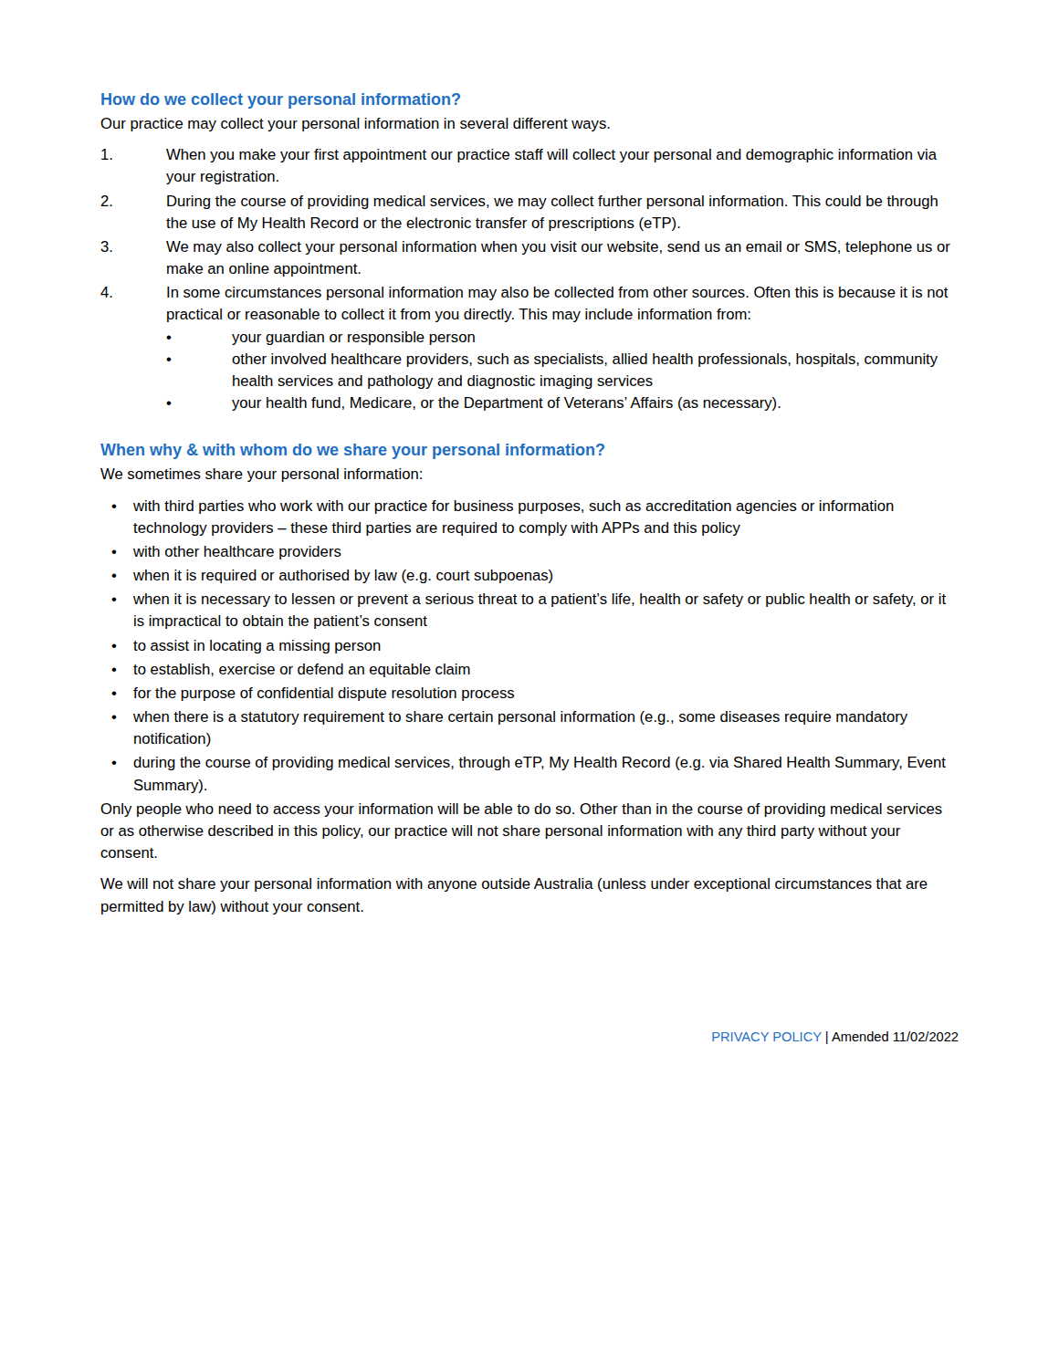How do we collect your personal information?
Our practice may collect your personal information in several different ways.
When you make your first appointment our practice staff will collect your personal and demographic information via your registration.
During the course of providing medical services, we may collect further personal information. This could be through the use of My Health Record or the electronic transfer of prescriptions (eTP).
We may also collect your personal information when you visit our website, send us an email or SMS, telephone us or make an online appointment.
In some circumstances personal information may also be collected from other sources. Often this is because it is not practical or reasonable to collect it from you directly. This may include information from:
your guardian or responsible person
other involved healthcare providers, such as specialists, allied health professionals, hospitals, community health services and pathology and diagnostic imaging services
your health fund, Medicare, or the Department of Veterans’ Affairs (as necessary).
When why & with whom do we share your personal information?
We sometimes share your personal information:
with third parties who work with our practice for business purposes, such as accreditation agencies or information technology providers – these third parties are required to comply with APPs and this policy
with other healthcare providers
when it is required or authorised by law (e.g. court subpoenas)
when it is necessary to lessen or prevent a serious threat to a patient’s life, health or safety or public health or safety, or it is impractical to obtain the patient’s consent
to assist in locating a missing person
to establish, exercise or defend an equitable claim
for the purpose of confidential dispute resolution process
when there is a statutory requirement to share certain personal information (e.g., some diseases require mandatory notification)
during the course of providing medical services, through eTP, My Health Record (e.g. via Shared Health Summary, Event Summary).
Only people who need to access your information will be able to do so. Other than in the course of providing medical services or as otherwise described in this policy, our practice will not share personal information with any third party without your consent.
We will not share your personal information with anyone outside Australia (unless under exceptional circumstances that are permitted by law) without your consent.
PRIVACY POLICY | Amended 11/02/2022